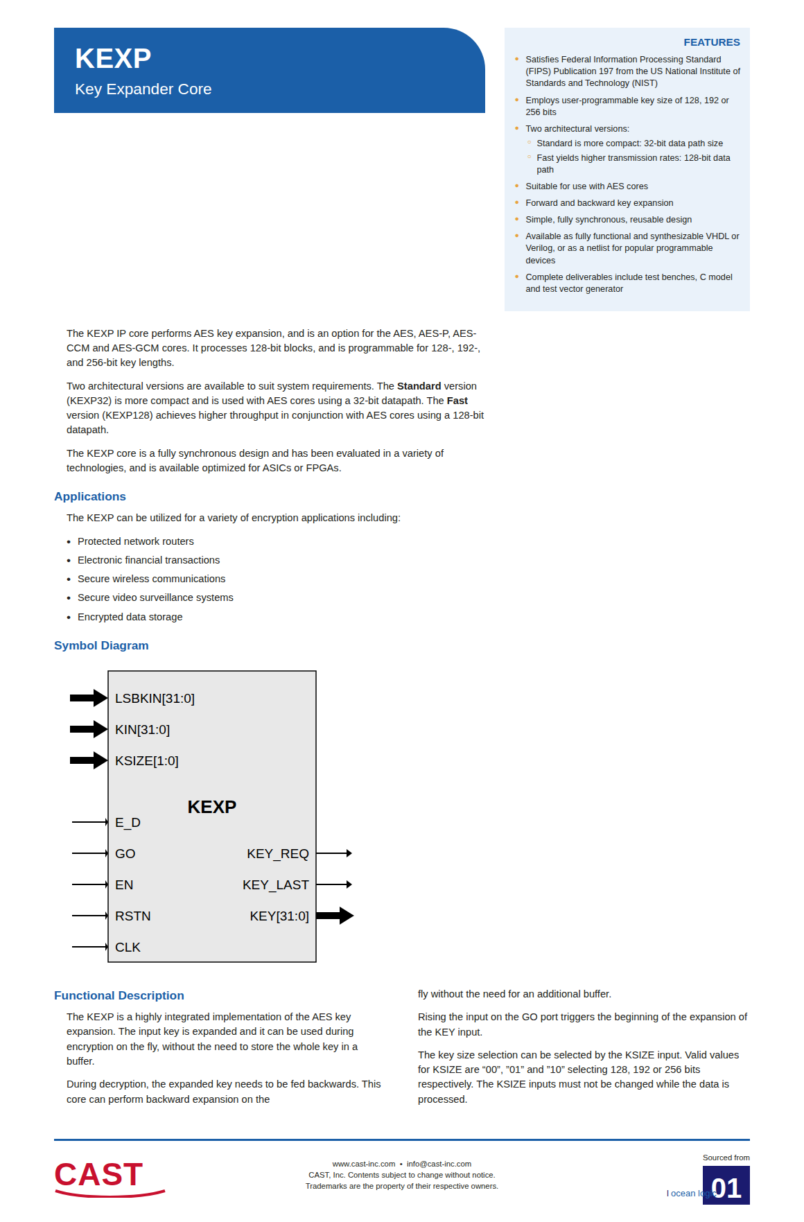KEXP
Key Expander Core
FEATURES
Satisfies Federal Information Processing Standard (FIPS) Publication 197 from the US National Institute of Standards and Technology (NIST)
Employs user-programmable key size of 128, 192 or 256 bits
Two architectural versions:
Standard is more compact: 32-bit data path size
Fast yields higher transmission rates: 128-bit data path
Suitable for use with AES cores
Forward and backward key expansion
Simple, fully synchronous, reusable design
Available as fully functional and synthesizable VHDL or Verilog, or as a netlist for popular programmable devices
Complete deliverables include test benches, C model and test vector generator
The KEXP IP core performs AES key expansion, and is an option for the AES, AES-P, AES-CCM and AES-GCM cores. It processes 128-bit blocks, and is programmable for 128-, 192-, and 256-bit key lengths.
Two architectural versions are available to suit system requirements. The Standard version (KEXP32) is more compact and is used with AES cores using a 32-bit datapath. The Fast version (KEXP128) achieves higher throughput in conjunction with AES cores using a 128-bit datapath.
The KEXP core is a fully synchronous design and has been evaluated in a variety of technologies, and is available optimized for ASICs or FPGAs.
Applications
The KEXP can be utilized for a variety of encryption applications including:
Protected network routers
Electronic financial transactions
Secure wireless communications
Secure video surveillance systems
Encrypted data storage
Symbol Diagram
KEXP LSBKIN[31:0] KIN[31:0] KSIZE[1:0] E_D GO EN RSTN CLK KEY_REQ KEY_LAST KEY[31:0]
Functional Description
The KEXP is a highly integrated implementation of the AES key expansion. The input key is expanded and it can be used during encryption on the fly, without the need to store the whole key in a buffer.
During decryption, the expanded key needs to be fed backwards. This core can perform backward expansion on the
fly without the need for an additional buffer.
Rising the input on the GO port triggers the beginning of the expansion of the KEY input.
The key size selection can be selected by the KSIZE input. Valid values for KSIZE are “00”, ”01” and ”10” selecting 128, 192 or 256 bits respectively. The KSIZE inputs must not be changed while the data is processed.
CAST
www.cast-inc.com • info@cast-inc.com
CAST, Inc. Contents subject to change without notice.
Trademarks are the property of their respective owners.
Sourced from
01 l ocean logic